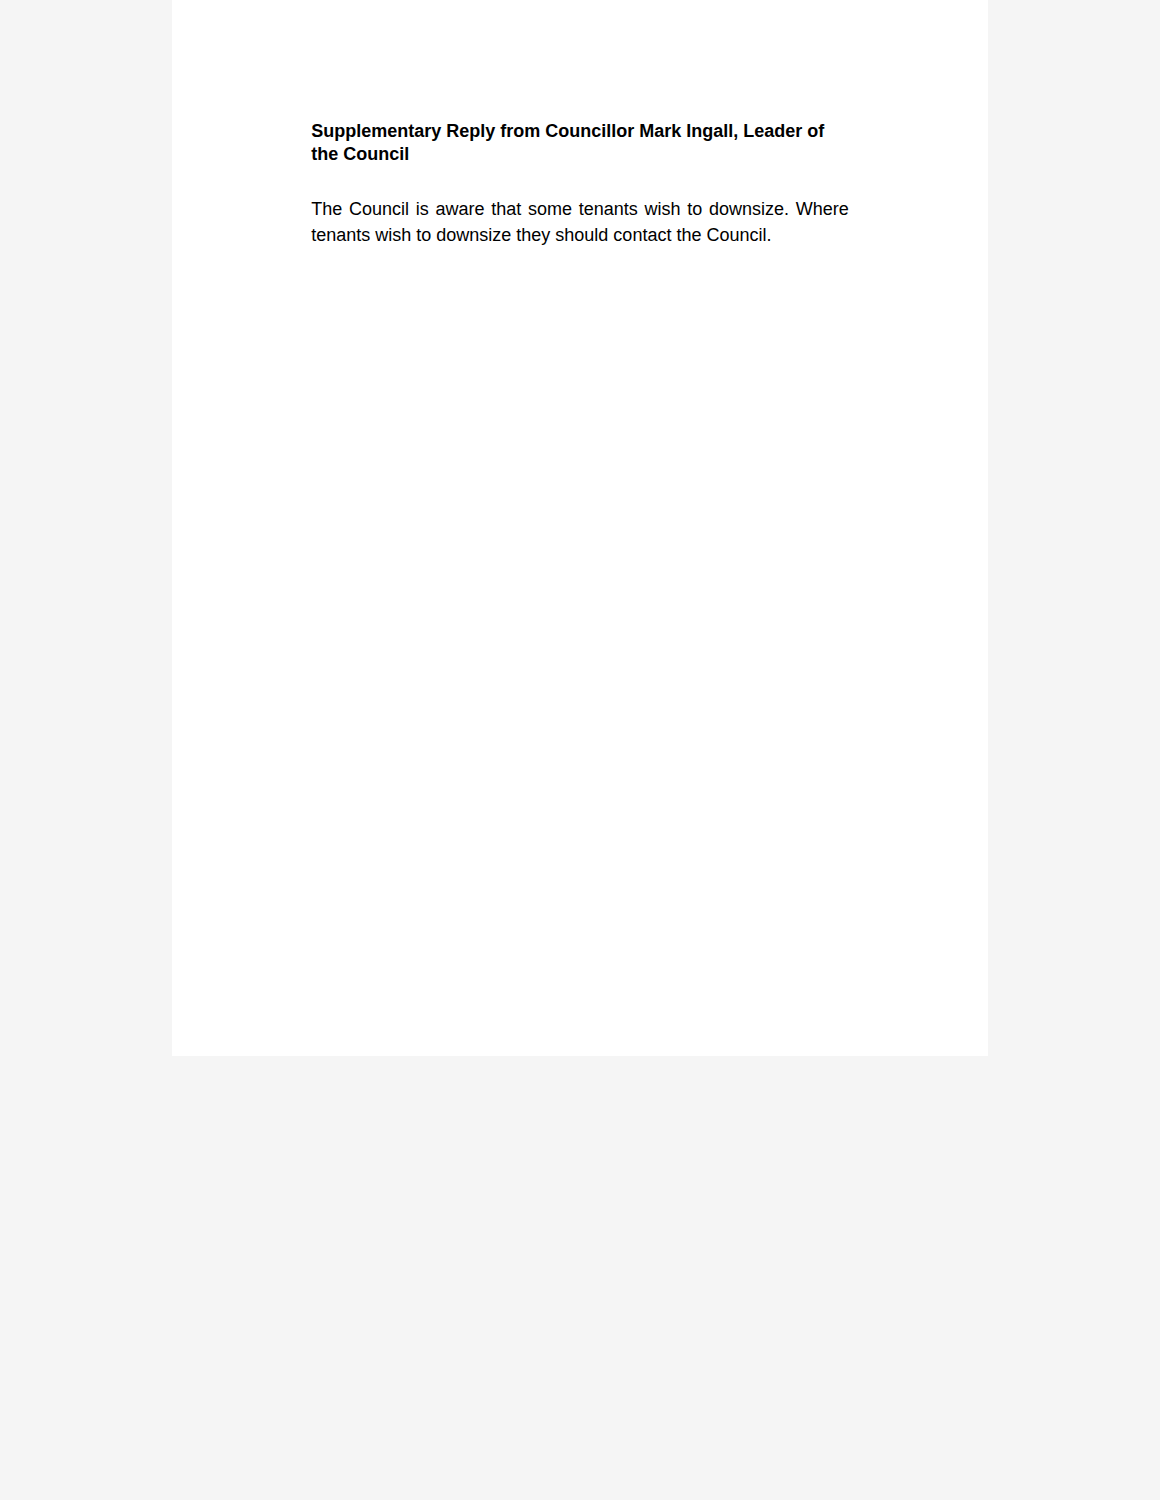Supplementary Reply from Councillor Mark Ingall, Leader of the Council
The Council is aware that some tenants wish to downsize. Where tenants wish to downsize they should contact the Council.